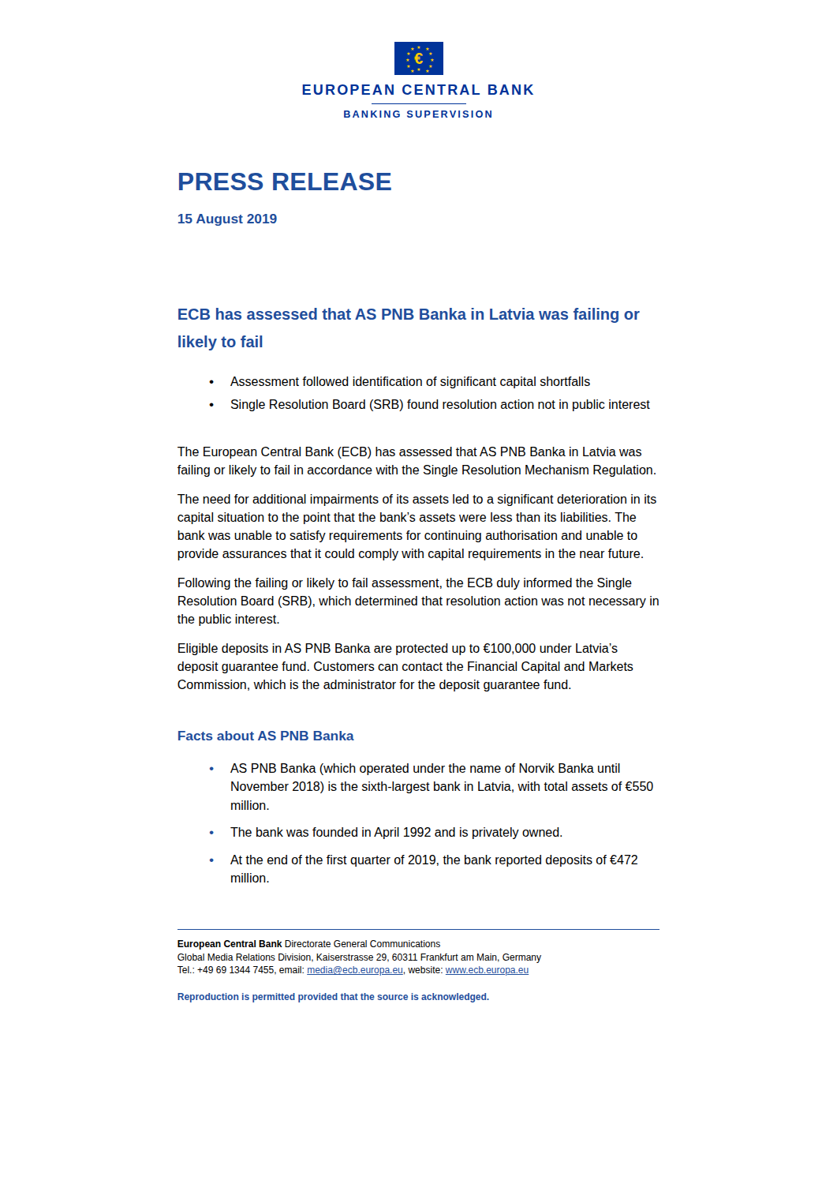★ ★ ★ ★ ★ ★ ★ ★ ★ ★ ★ ★
€
EUROPEAN CENTRAL BANK
BANKING SUPERVISION
PRESS RELEASE
15 August 2019
ECB has assessed that AS PNB Banka in Latvia was failing or likely to fail
Assessment followed identification of significant capital shortfalls
Single Resolution Board (SRB) found resolution action not in public interest
The European Central Bank (ECB) has assessed that AS PNB Banka in Latvia was failing or likely to fail in accordance with the Single Resolution Mechanism Regulation.
The need for additional impairments of its assets led to a significant deterioration in its capital situation to the point that the bank’s assets were less than its liabilities. The bank was unable to satisfy requirements for continuing authorisation and unable to provide assurances that it could comply with capital requirements in the near future.
Following the failing or likely to fail assessment, the ECB duly informed the Single Resolution Board (SRB), which determined that resolution action was not necessary in the public interest.
Eligible deposits in AS PNB Banka are protected up to €100,000 under Latvia’s deposit guarantee fund. Customers can contact the Financial Capital and Markets Commission, which is the administrator for the deposit guarantee fund.
Facts about AS PNB Banka
AS PNB Banka (which operated under the name of Norvik Banka until November 2018) is the sixth-largest bank in Latvia, with total assets of €550 million.
The bank was founded in April 1992 and is privately owned.
At the end of the first quarter of 2019, the bank reported deposits of €472 million.
European Central Bank Directorate General Communications
Global Media Relations Division, Kaiserstrasse 29, 60311 Frankfurt am Main, Germany
Tel.: +49 69 1344 7455, email: media@ecb.europa.eu, website: www.ecb.europa.eu
Reproduction is permitted provided that the source is acknowledged.